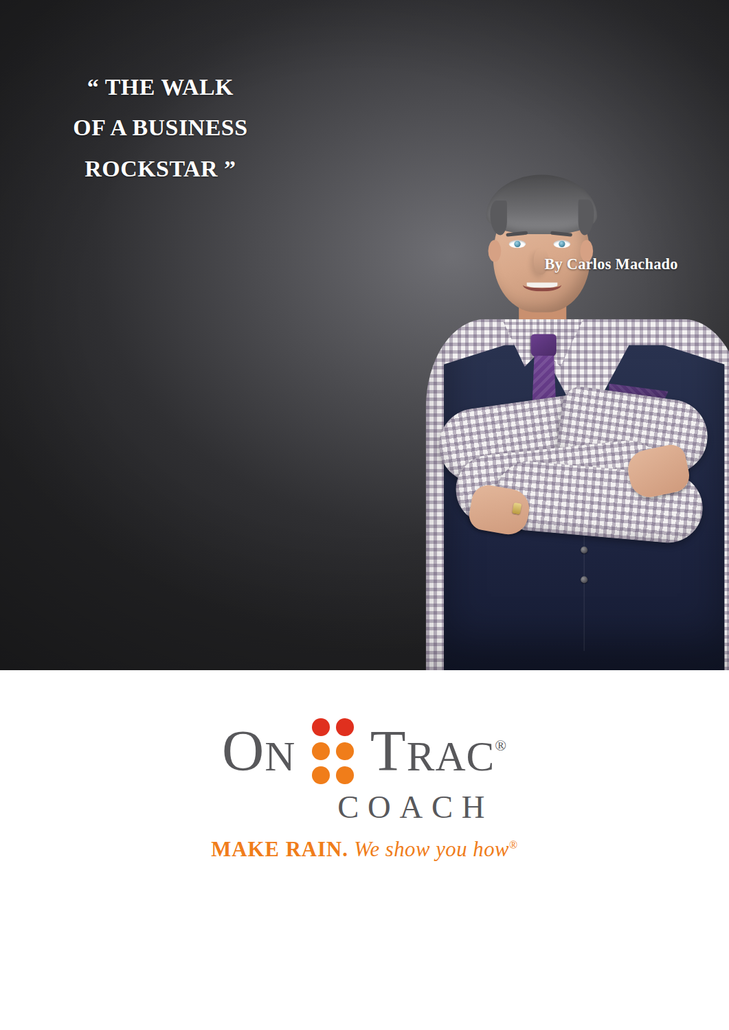“ The Walk of a Business Rockstar ”
By Carlos Machado
ON TRAC®
Coach
MAKE RAIN. We show you how®